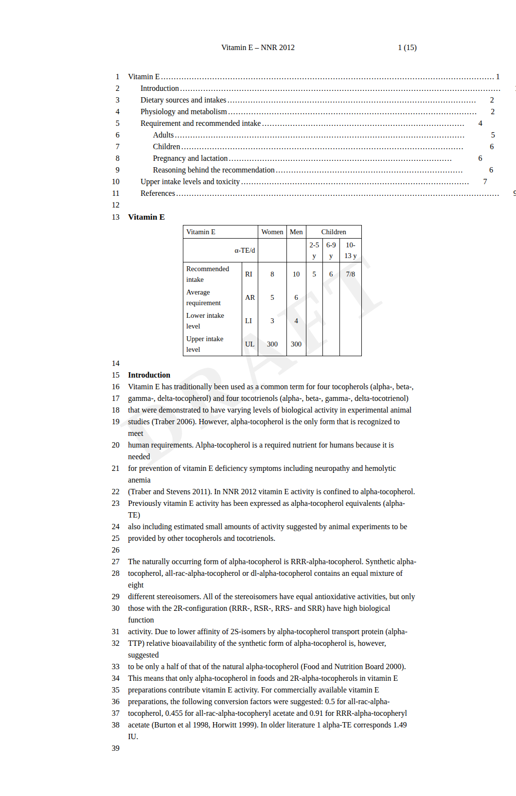DRAFT
Vitamin E – NNR 2012 1 (15)
1
Vitamin E .................................................................................................................................. 1
2
Introduction ............................................................................................................................. 1
3
Dietary sources and intakes ................................................................................................. 2
4
Physiology and metabolism ................................................................................................. 2
5
Requirement and recommended intake ............................................................................... 4
6
Adults ................................................................................................................. 5
7
Children .............................................................................................................. 6
8
Pregnancy and lactation ....................................................................................... 6
9
Reasoning behind the recommendation ......................................................................... 6
10
Upper intake levels and toxicity ......................................................................................... 7
11
References .............................................................................................................................. 9
12
13
Vitamin E
| Vitamin E | Women | Men | Children |
| α-TE/d | | | 2-5 y | 6-9 y | 10-13 y |
| Recommended intake | RI | 8 | 10 | 5 | 6 | 7/8 |
| Average requirement | AR | 5 | 6 | | | |
| Lower intake level | LI | 3 | 4 | | | |
| Upper intake level | UL | 300 | 300 | | | |
14
15
Introduction
16
Vitamin E has traditionally been used as a common term for four tocopherols (alpha-, beta-,
17
gamma-, delta-tocopherol) and four tocotrienols (alpha-, beta-, gamma-, delta-tocotrienol)
18
that were demonstrated to have varying levels of biological activity in experimental animal
19
studies (Traber 2006). However, alpha-tocopherol is the only form that is recognized to meet
20
human requirements. Alpha-tocopherol is a required nutrient for humans because it is needed
21
for prevention of vitamin E deficiency symptoms including neuropathy and hemolytic anemia
22
(Traber and Stevens 2011). In NNR 2012 vitamin E activity is confined to alpha-tocopherol.
23
Previously vitamin E activity has been expressed as alpha-tocopherol equivalents (alpha-TE)
24
also including estimated small amounts of activity suggested by animal experiments to be
25
provided by other tocopherols and tocotrienols.
26
27
The naturally occurring form of alpha-tocopherol is RRR-alpha-tocopherol. Synthetic alpha-
28
tocopherol, all-rac-alpha-tocopherol or dl-alpha-tocopherol contains an equal mixture of eight
29
different stereoisomers. All of the stereoisomers have equal antioxidative activities, but only
30
those with the 2R-configuration (RRR-, RSR-, RRS- and SRR) have high biological function
31
activity. Due to lower affinity of 2S-isomers by alpha-tocopherol transport protein (alpha-
32
TTP) relative bioavailability of the synthetic form of alpha-tocopherol is, however, suggested
33
to be only a half of that of the natural alpha-tocopherol (Food and Nutrition Board 2000).
34
This means that only alpha-tocopherol in foods and 2R-alpha-tocopherols in vitamin E
35
preparations contribute vitamin E activity. For commercially available vitamin E
36
preparations, the following conversion factors were suggested: 0.5 for all-rac-alpha-
37
tocopherol, 0.455 for all-rac-alpha-tocopheryl acetate and 0.91 for RRR-alpha-tocopheryl
38
acetate (Burton et al 1998, Horwitt 1999). In older literature 1 alpha-TE corresponds 1.49 IU.
39